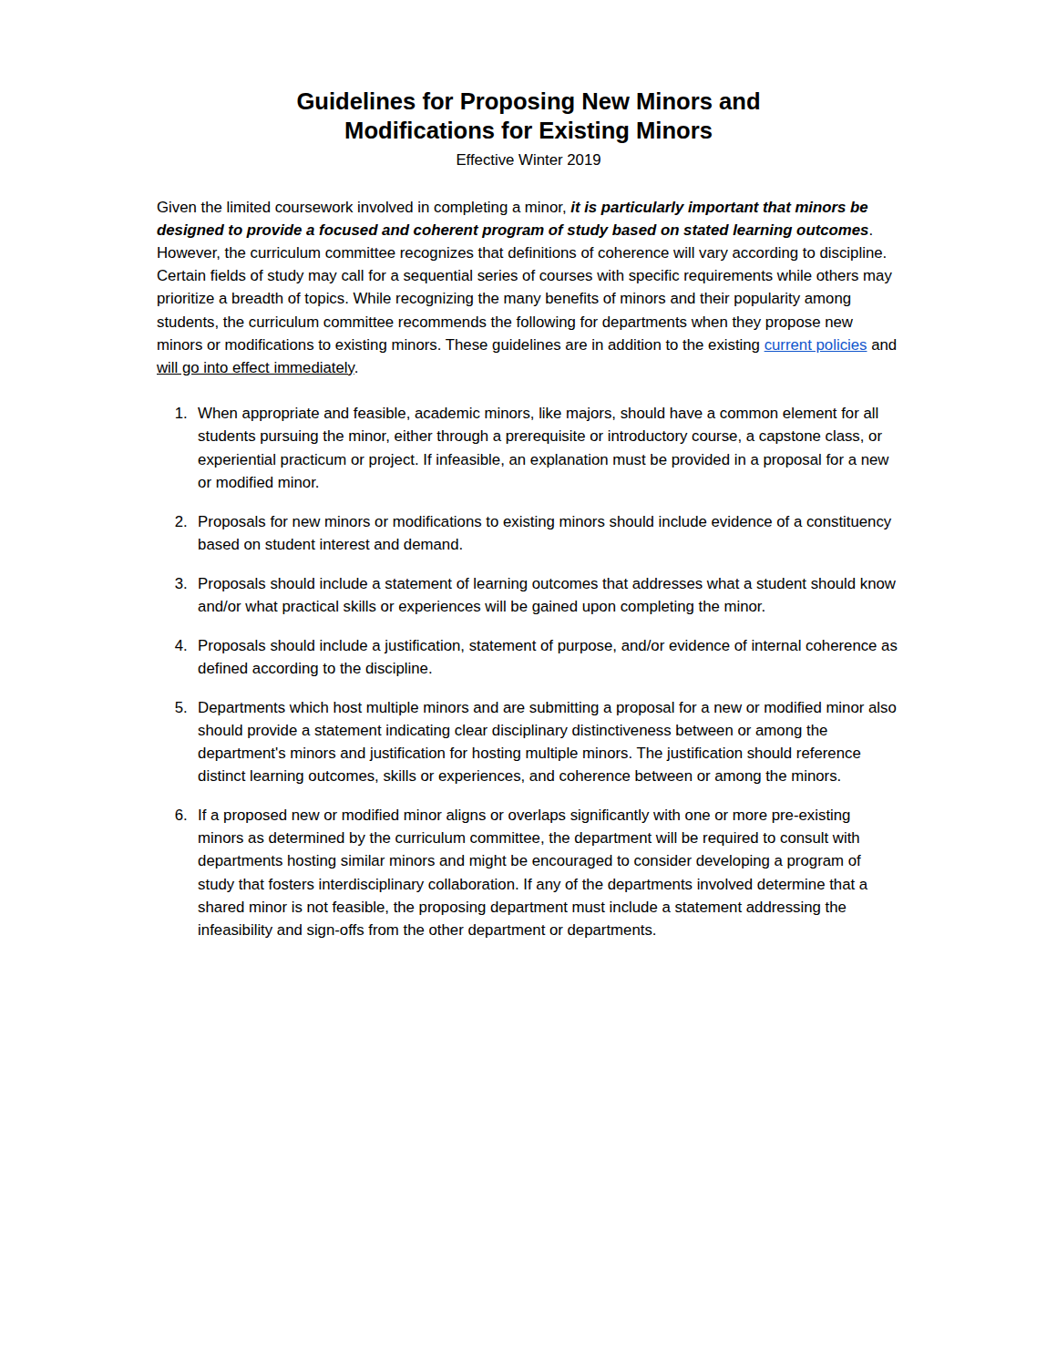Guidelines for Proposing New Minors and
Modifications for Existing Minors
Effective Winter 2019
Given the limited coursework involved in completing a minor, it is particularly important that minors be designed to provide a focused and coherent program of study based on stated learning outcomes. However, the curriculum committee recognizes that definitions of coherence will vary according to discipline. Certain fields of study may call for a sequential series of courses with specific requirements while others may prioritize a breadth of topics. While recognizing the many benefits of minors and their popularity among students, the curriculum committee recommends the following for departments when they propose new minors or modifications to existing minors. These guidelines are in addition to the existing current policies and will go into effect immediately.
When appropriate and feasible, academic minors, like majors, should have a common element for all students pursuing the minor, either through a prerequisite or introductory course, a capstone class, or experiential practicum or project. If infeasible, an explanation must be provided in a proposal for a new or modified minor.
Proposals for new minors or modifications to existing minors should include evidence of a constituency based on student interest and demand.
Proposals should include a statement of learning outcomes that addresses what a student should know and/or what practical skills or experiences will be gained upon completing the minor.
Proposals should include a justification, statement of purpose, and/or evidence of internal coherence as defined according to the discipline.
Departments which host multiple minors and are submitting a proposal for a new or modified minor also should provide a statement indicating clear disciplinary distinctiveness between or among the department's minors and justification for hosting multiple minors. The justification should reference distinct learning outcomes, skills or experiences, and coherence between or among the minors.
If a proposed new or modified minor aligns or overlaps significantly with one or more pre-existing minors as determined by the curriculum committee, the department will be required to consult with departments hosting similar minors and might be encouraged to consider developing a program of study that fosters interdisciplinary collaboration. If any of the departments involved determine that a shared minor is not feasible, the proposing department must include a statement addressing the infeasibility and sign-offs from the other department or departments.